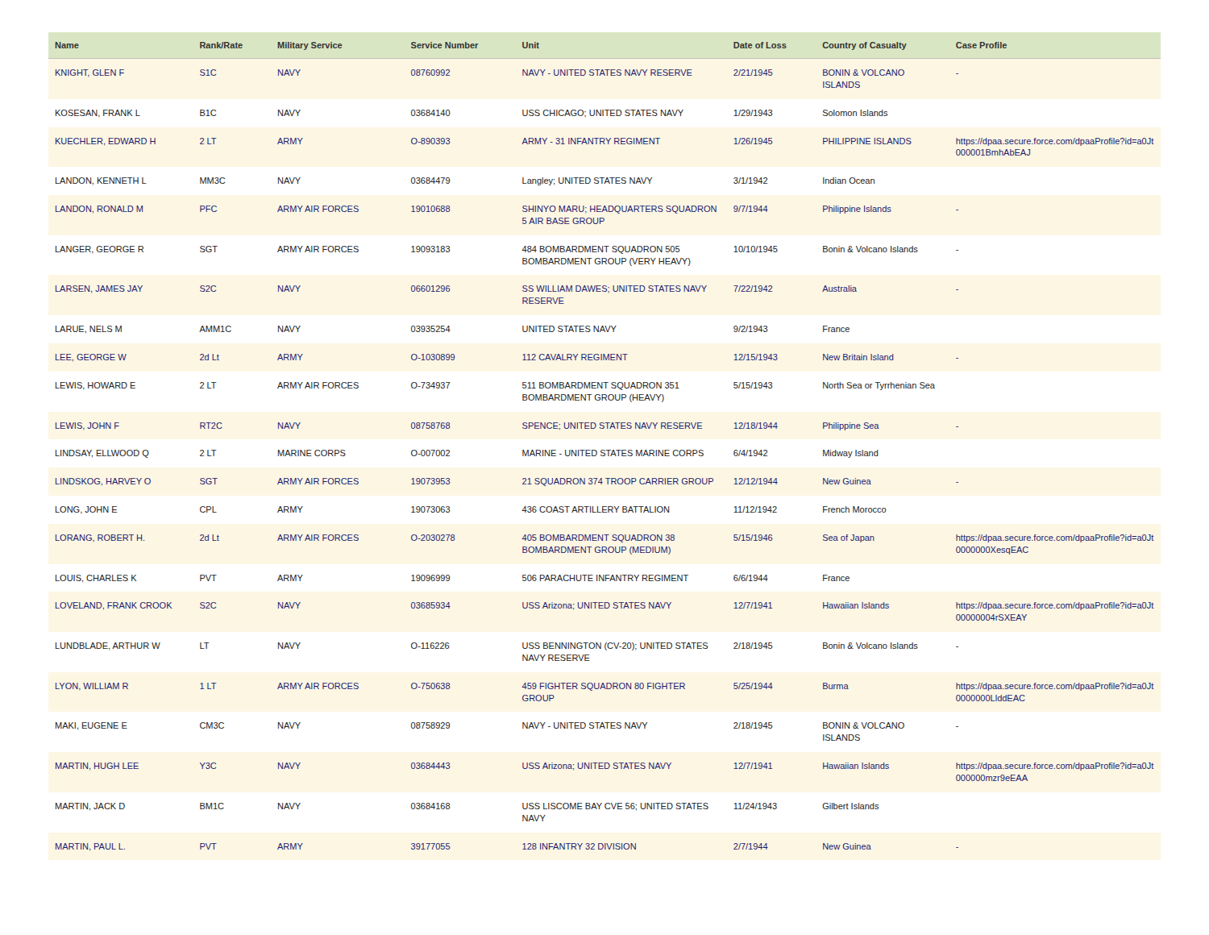| Name | Rank/Rate | Military Service | Service Number | Unit | Date of Loss | Country of Casualty | Case Profile |
| --- | --- | --- | --- | --- | --- | --- | --- |
| KNIGHT, GLEN F | S1C | NAVY | 08760992 | NAVY - UNITED STATES NAVY RESERVE | 2/21/1945 | BONIN & VOLCANO ISLANDS | - |
| KOSESAN, FRANK L | B1C | NAVY | 03684140 | USS CHICAGO; UNITED STATES NAVY | 1/29/1943 | Solomon Islands | |
| KUECHLER, EDWARD H | 2 LT | ARMY | O-890393 | ARMY - 31 INFANTRY REGIMENT | 1/26/1945 | PHILIPPINE ISLANDS | https://dpaa.secure.force.com/dpaaProfile?id=a0Jt000001BmhAbEAJ |
| LANDON, KENNETH L | MM3C | NAVY | 03684479 | Langley; UNITED STATES NAVY | 3/1/1942 | Indian Ocean | |
| LANDON, RONALD M | PFC | ARMY AIR FORCES | 19010688 | SHINYO MARU; HEADQUARTERS SQUADRON 5 AIR BASE GROUP | 9/7/1944 | Philippine Islands | - |
| LANGER, GEORGE R | SGT | ARMY AIR FORCES | 19093183 | 484 BOMBARDMENT SQUADRON 505 BOMBARDMENT GROUP (VERY HEAVY) | 10/10/1945 | Bonin & Volcano Islands | - |
| LARSEN, JAMES JAY | S2C | NAVY | 06601296 | SS WILLIAM DAWES; UNITED STATES NAVY RESERVE | 7/22/1942 | Australia | - |
| LARUE, NELS M | AMM1C | NAVY | 03935254 | UNITED STATES NAVY | 9/2/1943 | France | |
| LEE, GEORGE W | 2d Lt | ARMY | O-1030899 | 112 CAVALRY REGIMENT | 12/15/1943 | New Britain Island | - |
| LEWIS, HOWARD E | 2 LT | ARMY AIR FORCES | O-734937 | 511 BOMBARDMENT SQUADRON 351 BOMBARDMENT GROUP (HEAVY) | 5/15/1943 | North Sea or Tyrrhenian Sea | |
| LEWIS, JOHN F | RT2C | NAVY | 08758768 | SPENCE; UNITED STATES NAVY RESERVE | 12/18/1944 | Philippine Sea | - |
| LINDSAY, ELLWOOD Q | 2 LT | MARINE CORPS | O-007002 | MARINE - UNITED STATES MARINE CORPS | 6/4/1942 | Midway Island | |
| LINDSKOG, HARVEY O | SGT | ARMY AIR FORCES | 19073953 | 21 SQUADRON 374 TROOP CARRIER GROUP | 12/12/1944 | New Guinea | - |
| LONG, JOHN E | CPL | ARMY | 19073063 | 436 COAST ARTILLERY BATTALION | 11/12/1942 | French Morocco | |
| LORANG, ROBERT H. | 2d Lt | ARMY AIR FORCES | O-2030278 | 405 BOMBARDMENT SQUADRON 38 BOMBARDMENT GROUP (MEDIUM) | 5/15/1946 | Sea of Japan | https://dpaa.secure.force.com/dpaaProfile?id=a0Jt0000000XesqEAC |
| LOUIS, CHARLES K | PVT | ARMY | 19096999 | 506 PARACHUTE INFANTRY REGIMENT | 6/6/1944 | France | |
| LOVELAND, FRANK CROOK | S2C | NAVY | 03685934 | USS Arizona; UNITED STATES NAVY | 12/7/1941 | Hawaiian Islands | https://dpaa.secure.force.com/dpaaProfile?id=a0Jt00000004rSXEAY |
| LUNDBLADE, ARTHUR W | LT | NAVY | O-116226 | USS BENNINGTON (CV-20); UNITED STATES NAVY RESERVE | 2/18/1945 | Bonin & Volcano Islands | - |
| LYON, WILLIAM R | 1 LT | ARMY AIR FORCES | O-750638 | 459 FIGHTER SQUADRON 80 FIGHTER GROUP | 5/25/1944 | Burma | https://dpaa.secure.force.com/dpaaProfile?id=a0Jt0000000LlddEAC |
| MAKI, EUGENE E | CM3C | NAVY | 08758929 | NAVY - UNITED STATES NAVY | 2/18/1945 | BONIN & VOLCANO ISLANDS | - |
| MARTIN, HUGH LEE | Y3C | NAVY | 03684443 | USS Arizona; UNITED STATES NAVY | 12/7/1941 | Hawaiian Islands | https://dpaa.secure.force.com/dpaaProfile?id=a0Jt000000mzr9eEAA |
| MARTIN, JACK D | BM1C | NAVY | 03684168 | USS LISCOME BAY CVE 56; UNITED STATES NAVY | 11/24/1943 | Gilbert Islands | |
| MARTIN, PAUL L. | PVT | ARMY | 39177055 | 128 INFANTRY 32 DIVISION | 2/7/1944 | New Guinea | - |